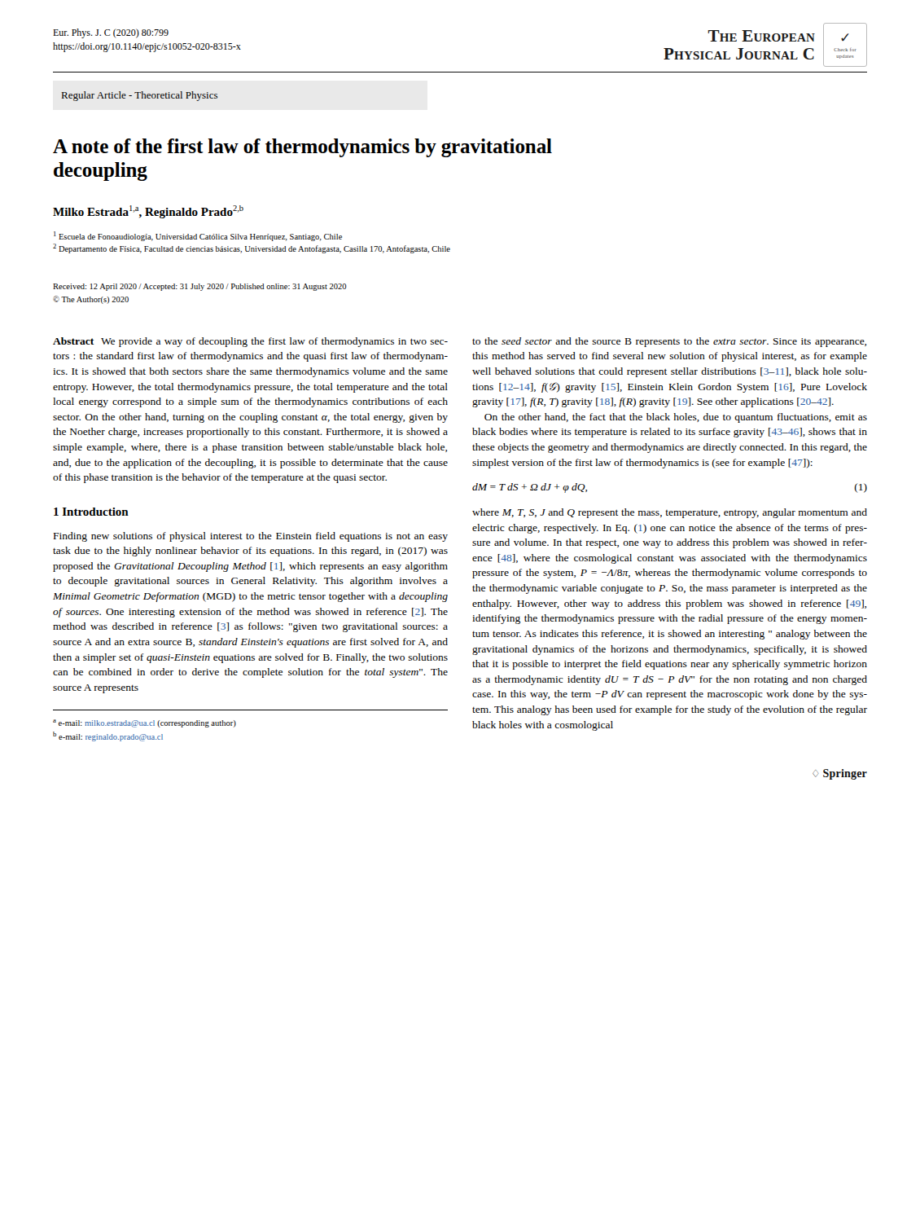Eur. Phys. J. C (2020) 80:799
https://doi.org/10.1140/epjc/s10052-020-8315-x
The European
Physical Journal C
✓
Check for
updates
Regular Article - Theoretical Physics
A note of the first law of thermodynamics by gravitational
decoupling
Milko Estrada1,a, Reginaldo Prado2,b
1 Escuela de Fonoaudiología, Universidad Católica Silva Henríquez, Santiago, Chile
2 Departamento de Física, Facultad de ciencias básicas, Universidad de Antofagasta, Casilla 170, Antofagasta, Chile
Received: 12 April 2020 / Accepted: 31 July 2020 / Published online: 31 August 2020
© The Author(s) 2020
Abstract We provide a way of decoupling the first law of thermodynamics in two sectors : the standard first law of thermodynamics and the quasi first law of thermodynamics. It is showed that both sectors share the same thermodynamics volume and the same entropy. However, the total thermodynamics pressure, the total temperature and the total local energy correspond to a simple sum of the thermodynamics contributions of each sector. On the other hand, turning on the coupling constant α, the total energy, given by the Noether charge, increases proportionally to this constant. Furthermore, it is showed a simple example, where, there is a phase transition between stable/unstable black hole, and, due to the application of the decoupling, it is possible to determinate that the cause of this phase transition is the behavior of the temperature at the quasi sector.
1 Introduction
Finding new solutions of physical interest to the Einstein field equations is not an easy task due to the highly nonlinear behavior of its equations. In this regard, in (2017) was proposed the Gravitational Decoupling Method [1], which represents an easy algorithm to decouple gravitational sources in General Relativity. This algorithm involves a Minimal Geometric Deformation (MGD) to the metric tensor together with a decoupling of sources. One interesting extension of the method was showed in reference [2]. The method was described in reference [3] as follows: "given two gravitational sources: a source A and an extra source B, standard Einstein's equations are first solved for A, and then a simpler set of quasi-Einstein equations are solved for B. Finally, the two solutions can be combined in order to derive the complete solution for the total system". The source A represents
a e-mail: milko.estrada@ua.cl (corresponding author)
b e-mail: reginaldo.prado@ua.cl
to the seed sector and the source B represents to the extra sector. Since its appearance, this method has served to find several new solution of physical interest, as for example well behaved solutions that could represent stellar distributions [3–11], black hole solutions [12–14], f(𝒢) gravity [15], Einstein Klein Gordon System [16], Pure Lovelock gravity [17], f(R, T) gravity [18], f(R) gravity [19]. See other applications [20–42].
On the other hand, the fact that the black holes, due to quantum fluctuations, emit as black bodies where its temperature is related to its surface gravity [43–46], shows that in these objects the geometry and thermodynamics are directly connected. In this regard, the simplest version of the first law of thermodynamics is (see for example [47]):
dM = T dS + Ω dJ + φ dQ,
(1)
where M, T, S, J and Q represent the mass, temperature, entropy, angular momentum and electric charge, respectively. In Eq. (1) one can notice the absence of the terms of pressure and volume. In that respect, one way to address this problem was showed in reference [48], where the cosmological constant was associated with the thermodynamics pressure of the system, P = −Λ/8π, whereas the thermodynamic volume corresponds to the thermodynamic variable conjugate to P. So, the mass parameter is interpreted as the enthalpy. However, other way to address this problem was showed in reference [49], identifying the thermodynamics pressure with the radial pressure of the energy momentum tensor. As indicates this reference, it is showed an interesting " analogy between the gravitational dynamics of the horizons and thermodynamics, specifically, it is showed that it is possible to interpret the field equations near any spherically symmetric horizon as a thermodynamic identity dU = T dS − P dV" for the non rotating and non charged case. In this way, the term −P dV can represent the macroscopic work done by the system. This analogy has been used for example for the study of the evolution of the regular black holes with a cosmological
♢ Springer